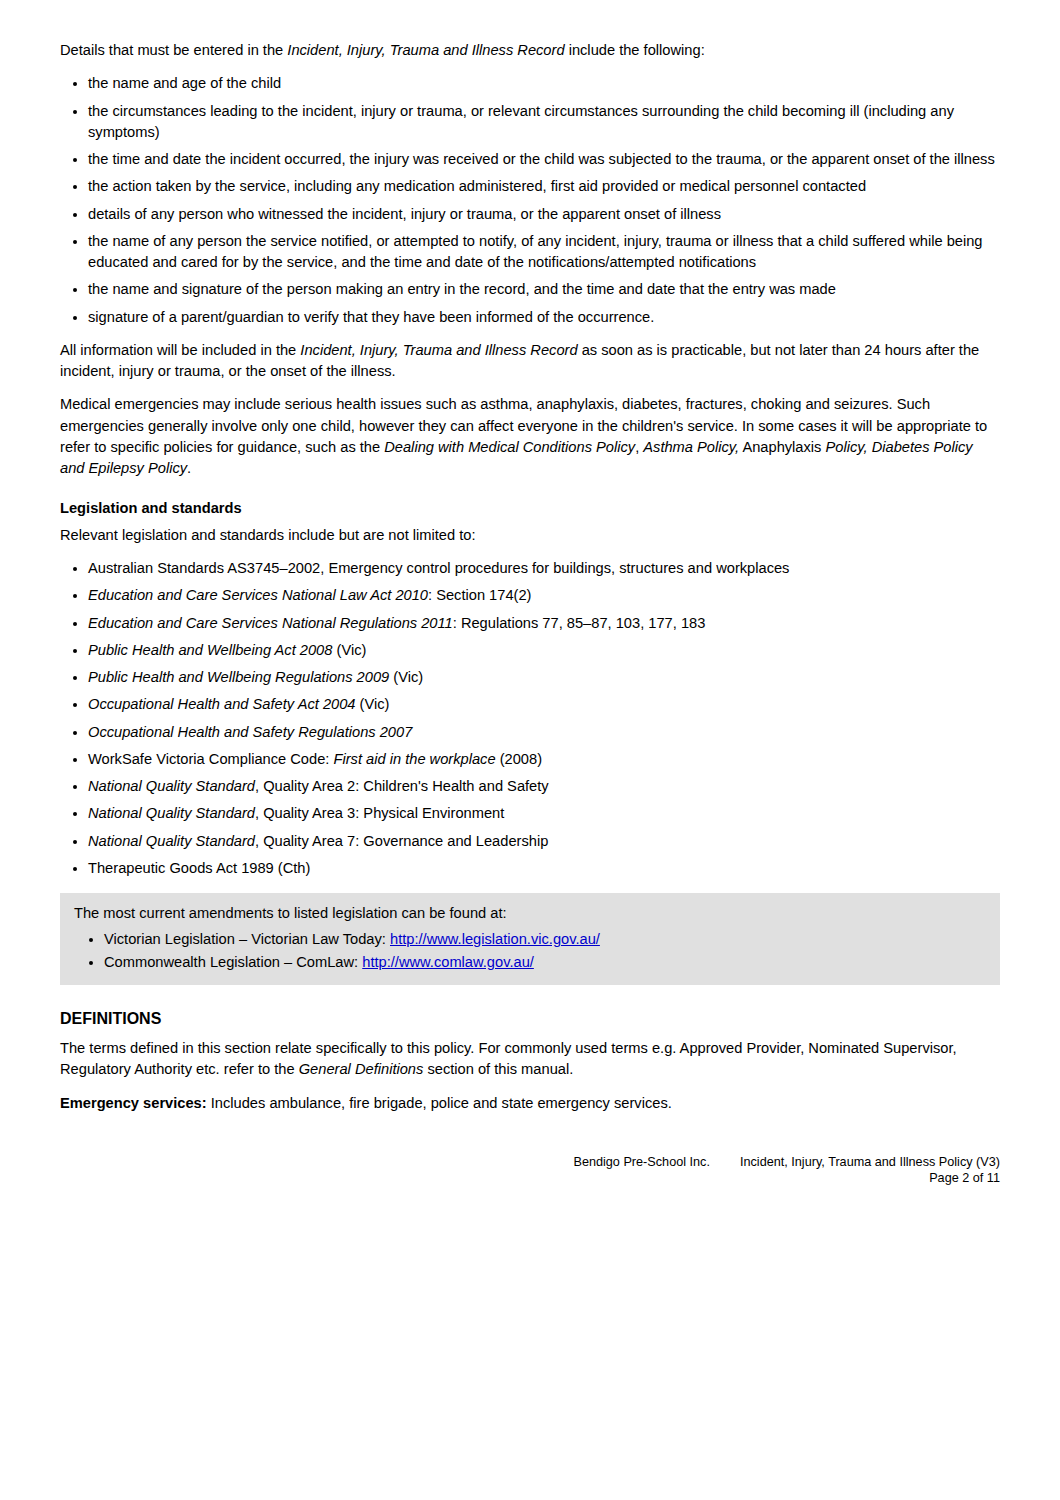Details that must be entered in the Incident, Injury, Trauma and Illness Record include the following:
the name and age of the child
the circumstances leading to the incident, injury or trauma, or relevant circumstances surrounding the child becoming ill (including any symptoms)
the time and date the incident occurred, the injury was received or the child was subjected to the trauma, or the apparent onset of the illness
the action taken by the service, including any medication administered, first aid provided or medical personnel contacted
details of any person who witnessed the incident, injury or trauma, or the apparent onset of illness
the name of any person the service notified, or attempted to notify, of any incident, injury, trauma or illness that a child suffered while being educated and cared for by the service, and the time and date of the notifications/attempted notifications
the name and signature of the person making an entry in the record, and the time and date that the entry was made
signature of a parent/guardian to verify that they have been informed of the occurrence.
All information will be included in the Incident, Injury, Trauma and Illness Record as soon as is practicable, but not later than 24 hours after the incident, injury or trauma, or the onset of the illness.
Medical emergencies may include serious health issues such as asthma, anaphylaxis, diabetes, fractures, choking and seizures. Such emergencies generally involve only one child, however they can affect everyone in the children's service. In some cases it will be appropriate to refer to specific policies for guidance, such as the Dealing with Medical Conditions Policy, Asthma Policy, Anaphylaxis Policy, Diabetes Policy and Epilepsy Policy.
Legislation and standards
Relevant legislation and standards include but are not limited to:
Australian Standards AS3745–2002, Emergency control procedures for buildings, structures and workplaces
Education and Care Services National Law Act 2010: Section 174(2)
Education and Care Services National Regulations 2011: Regulations 77, 85–87, 103, 177, 183
Public Health and Wellbeing Act 2008 (Vic)
Public Health and Wellbeing Regulations 2009 (Vic)
Occupational Health and Safety Act 2004 (Vic)
Occupational Health and Safety Regulations 2007
WorkSafe Victoria Compliance Code: First aid in the workplace (2008)
National Quality Standard, Quality Area 2: Children's Health and Safety
National Quality Standard, Quality Area 3: Physical Environment
National Quality Standard, Quality Area 7: Governance and Leadership
Therapeutic Goods Act 1989 (Cth)
The most current amendments to listed legislation can be found at:
Victorian Legislation – Victorian Law Today: http://www.legislation.vic.gov.au/
Commonwealth Legislation – ComLaw: http://www.comlaw.gov.au/
DEFINITIONS
The terms defined in this section relate specifically to this policy. For commonly used terms e.g. Approved Provider, Nominated Supervisor, Regulatory Authority etc. refer to the General Definitions section of this manual.
Emergency services: Includes ambulance, fire brigade, police and state emergency services.
Bendigo Pre-School Inc. Incident, Injury, Trauma and Illness Policy (V3) Page 2 of 11